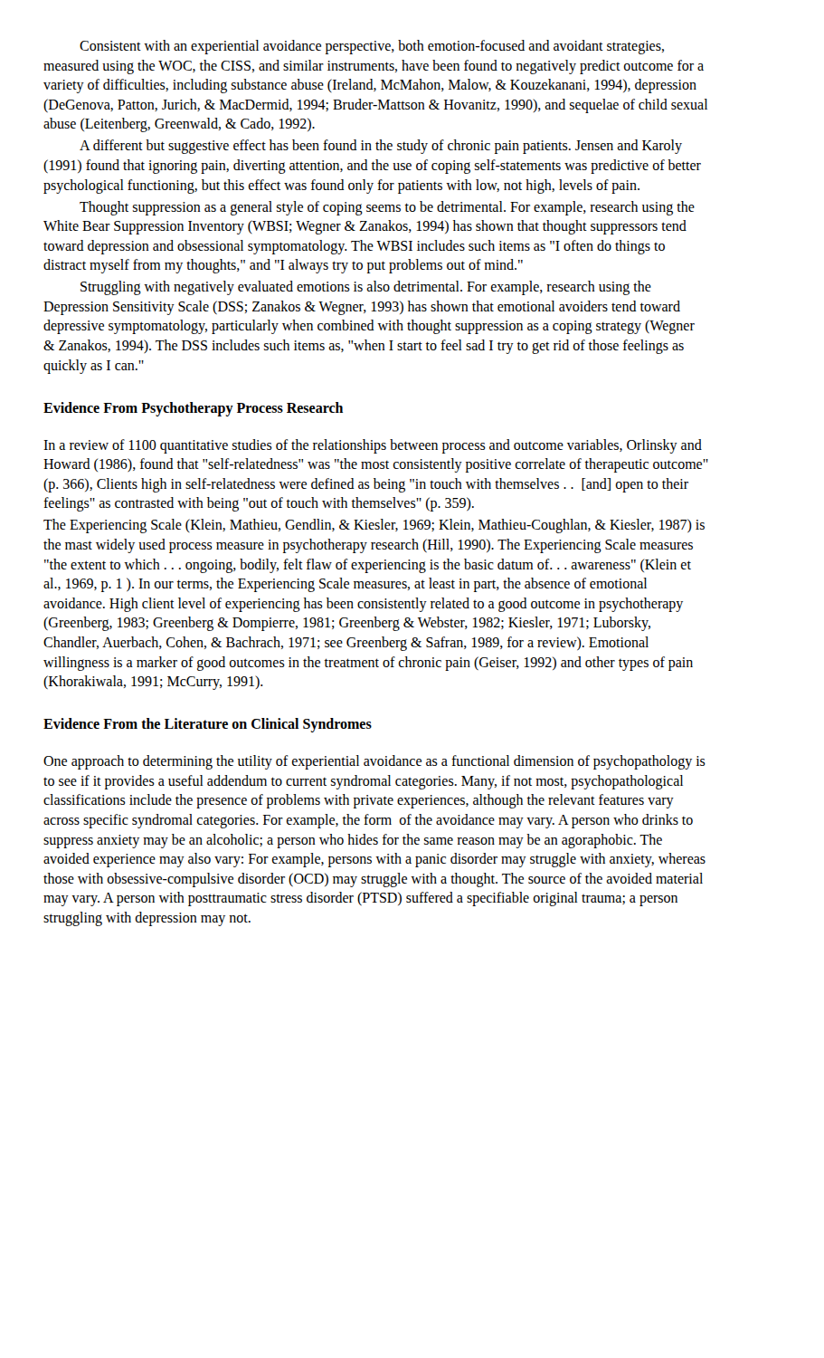Consistent with an experiential avoidance perspective, both emotion-focused and avoidant strategies, measured using the WOC, the CISS, and similar instruments, have been found to negatively predict outcome for a variety of difficulties, including substance abuse (Ireland, McMahon, Malow, & Kouzekanani, 1994), depression (DeGenova, Patton, Jurich, & MacDermid, 1994; Bruder-Mattson & Hovanitz, 1990), and sequelae of child sexual abuse (Leitenberg, Greenwald, & Cado, 1992).
A different but suggestive effect has been found in the study of chronic pain patients. Jensen and Karoly (1991) found that ignoring pain, diverting attention, and the use of coping self-statements was predictive of better psychological functioning, but this effect was found only for patients with low, not high, levels of pain.
Thought suppression as a general style of coping seems to be detrimental. For example, research using the White Bear Suppression Inventory (WBSI; Wegner & Zanakos, 1994) has shown that thought suppressors tend toward depression and obsessional symptomatology. The WBSI includes such items as "I often do things to distract myself from my thoughts," and "I always try to put problems out of mind."
Struggling with negatively evaluated emotions is also detrimental. For example, research using the Depression Sensitivity Scale (DSS; Zanakos & Wegner, 1993) has shown that emotional avoiders tend toward depressive symptomatology, particularly when combined with thought suppression as a coping strategy (Wegner & Zanakos, 1994). The DSS includes such items as, "when I start to feel sad I try to get rid of those feelings as quickly as I can."
Evidence From Psychotherapy Process Research
In a review of 1100 quantitative studies of the relationships between process and outcome variables, Orlinsky and Howard (1986), found that "self-relatedness" was "the most consistently positive correlate of therapeutic outcome" (p. 366), Clients high in self-relatedness were defined as being "in touch with themselves . . [and] open to their feelings" as contrasted with being "out of touch with themselves" (p. 359).
The Experiencing Scale (Klein, Mathieu, Gendlin, & Kiesler, 1969; Klein, Mathieu-Coughlan, & Kiesler, 1987) is the mast widely used process measure in psychotherapy research (Hill, 1990). The Experiencing Scale measures "the extent to which . . . ongoing, bodily, felt flaw of experiencing is the basic datum of. . . awareness" (Klein et al., 1969, p. 1 ). In our terms, the Experiencing Scale measures, at least in part, the absence of emotional avoidance. High client level of experiencing has been consistently related to a good outcome in psychotherapy (Greenberg, 1983; Greenberg & Dompierre, 1981; Greenberg & Webster, 1982; Kiesler, 1971; Luborsky, Chandler, Auerbach, Cohen, & Bachrach, 1971; see Greenberg & Safran, 1989, for a review). Emotional willingness is a marker of good outcomes in the treatment of chronic pain (Geiser, 1992) and other types of pain (Khorakiwala, 1991; McCurry, 1991).
Evidence From the Literature on Clinical Syndromes
One approach to determining the utility of experiential avoidance as a functional dimension of psychopathology is to see if it provides a useful addendum to current syndromal categories. Many, if not most, psychopathological classifications include the presence of problems with private experiences, although the relevant features vary across specific syndromal categories. For example, the form of the avoidance may vary. A person who drinks to suppress anxiety may be an alcoholic; a person who hides for the same reason may be an agoraphobic. The avoided experience may also vary: For example, persons with a panic disorder may struggle with anxiety, whereas those with obsessive-compulsive disorder (OCD) may struggle with a thought. The source of the avoided material may vary. A person with posttraumatic stress disorder (PTSD) suffered a specifiable original trauma; a person struggling with depression may not.